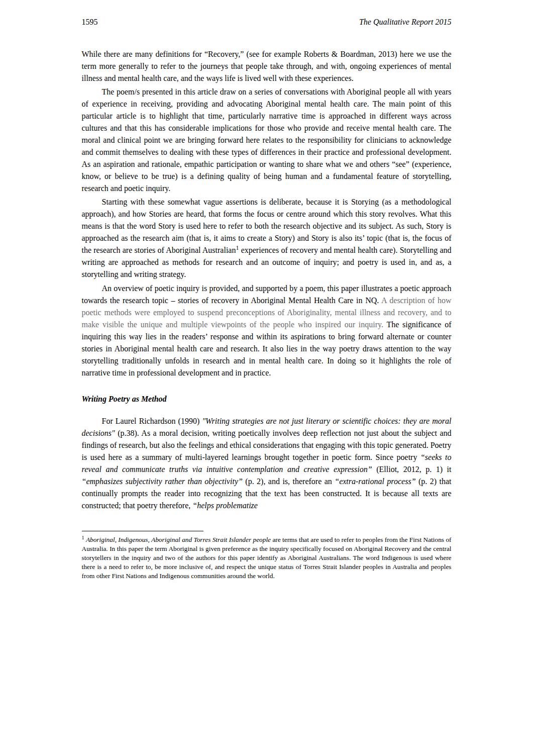1595 The Qualitative Report 2015
While there are many definitions for “Recovery,” (see for example Roberts & Boardman, 2013) here we use the term more generally to refer to the journeys that people take through, and with, ongoing experiences of mental illness and mental health care, and the ways life is lived well with these experiences.
The poem/s presented in this article draw on a series of conversations with Aboriginal people all with years of experience in receiving, providing and advocating Aboriginal mental health care. The main point of this particular article is to highlight that time, particularly narrative time is approached in different ways across cultures and that this has considerable implications for those who provide and receive mental health care. The moral and clinical point we are bringing forward here relates to the responsibility for clinicians to acknowledge and commit themselves to dealing with these types of differences in their practice and professional development. As an aspiration and rationale, empathic participation or wanting to share what we and others “see” (experience, know, or believe to be true) is a defining quality of being human and a fundamental feature of storytelling, research and poetic inquiry.
Starting with these somewhat vague assertions is deliberate, because it is Storying (as a methodological approach), and how Stories are heard, that forms the focus or centre around which this story revolves. What this means is that the word Story is used here to refer to both the research objective and its subject. As such, Story is approached as the research aim (that is, it aims to create a Story) and Story is also its’ topic (that is, the focus of the research are stories of Aboriginal Australian1 experiences of recovery and mental health care). Storytelling and writing are approached as methods for research and an outcome of inquiry; and poetry is used in, and as, a storytelling and writing strategy.
An overview of poetic inquiry is provided, and supported by a poem, this paper illustrates a poetic approach towards the research topic – stories of recovery in Aboriginal Mental Health Care in NQ. A description of how poetic methods were employed to suspend preconceptions of Aboriginality, mental illness and recovery, and to make visible the unique and multiple viewpoints of the people who inspired our inquiry. The significance of inquiring this way lies in the readers’ response and within its aspirations to bring forward alternate or counter stories in Aboriginal mental health care and research. It also lies in the way poetry draws attention to the way storytelling traditionally unfolds in research and in mental health care. In doing so it highlights the role of narrative time in professional development and in practice.
Writing Poetry as Method
For Laurel Richardson (1990) "Writing strategies are not just literary or scientific choices: they are moral decisions" (p.38). As a moral decision, writing poetically involves deep reflection not just about the subject and findings of research, but also the feelings and ethical considerations that engaging with this topic generated. Poetry is used here as a summary of multi-layered learnings brought together in poetic form. Since poetry “seeks to reveal and communicate truths via intuitive contemplation and creative expression” (Elliot, 2012, p. 1) it “emphasizes subjectivity rather than objectivity” (p. 2), and is, therefore an “extra-rational process” (p. 2) that continually prompts the reader into recognizing that the text has been constructed. It is because all texts are constructed; that poetry therefore, “helps problematize
1 Aboriginal, Indigenous, Aboriginal and Torres Strait Islander people are terms that are used to refer to peoples from the First Nations of Australia. In this paper the term Aboriginal is given preference as the inquiry specifically focused on Aboriginal Recovery and the central storytellers in the inquiry and two of the authors for this paper identify as Aboriginal Australians. The word Indigenous is used where there is a need to refer to, be more inclusive of, and respect the unique status of Torres Strait Islander peoples in Australia and peoples from other First Nations and Indigenous communities around the world.